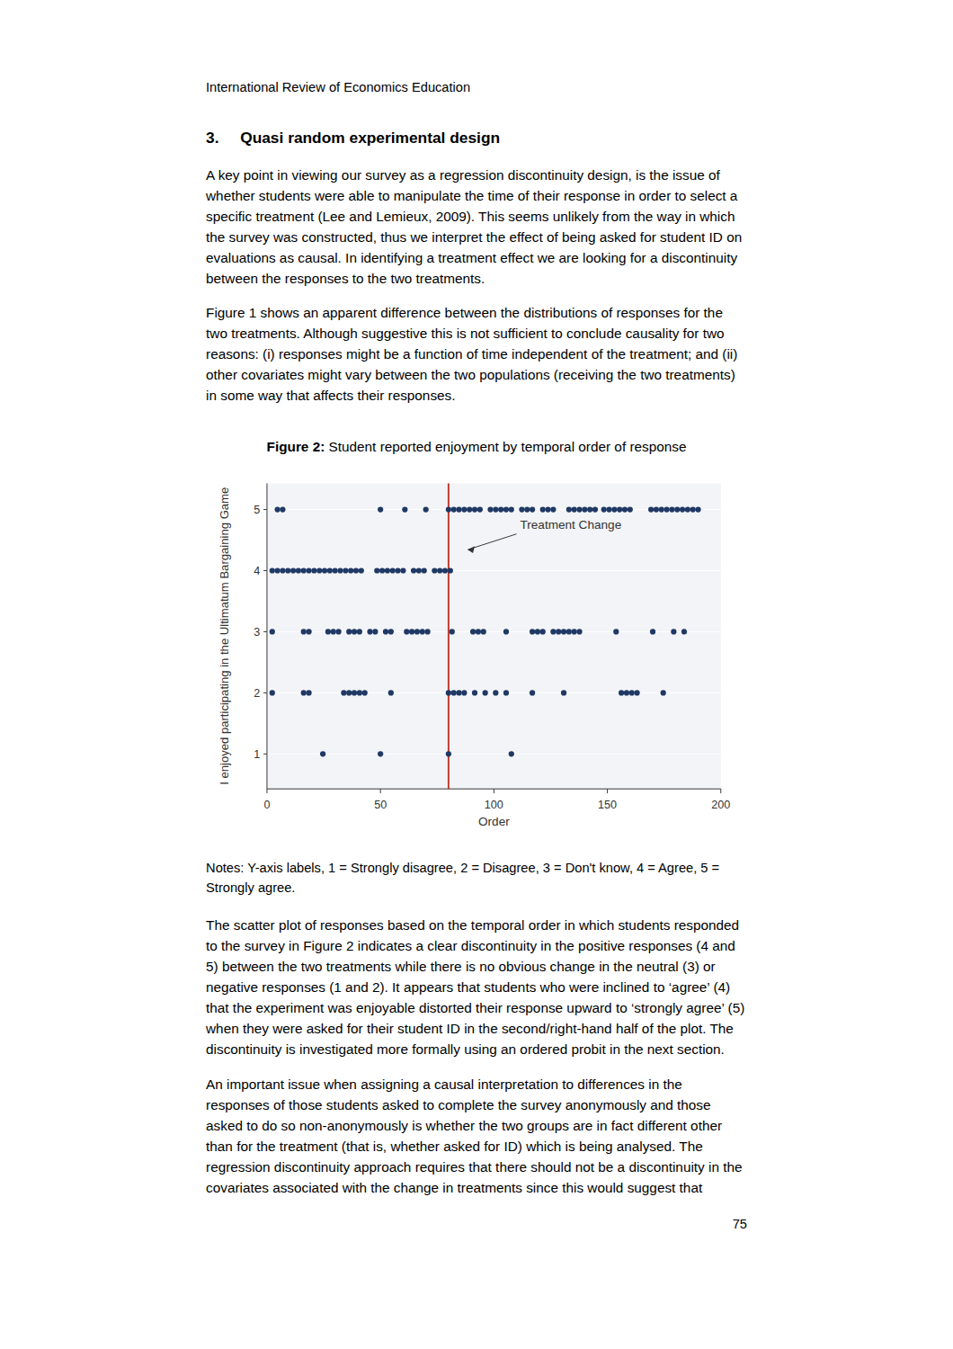International Review of Economics Education
3. Quasi random experimental design
A key point in viewing our survey as a regression discontinuity design, is the issue of whether students were able to manipulate the time of their response in order to select a specific treatment (Lee and Lemieux, 2009). This seems unlikely from the way in which the survey was constructed, thus we interpret the effect of being asked for student ID on evaluations as causal. In identifying a treatment effect we are looking for a discontinuity between the responses to the two treatments.
Figure 1 shows an apparent difference between the distributions of responses for the two treatments. Although suggestive this is not sufficient to conclude causality for two reasons: (i) responses might be a function of time independent of the treatment; and (ii) other covariates might vary between the two populations (receiving the two treatments) in some way that affects their responses.
Figure 2: Student reported enjoyment by temporal order of response
5 4 3 2 1 0 50 100 150 200 Order I enjoyed participating in the Ultimatum Bargaining Game Treatment Change
Notes: Y-axis labels, 1 = Strongly disagree, 2 = Disagree, 3 = Don't know, 4 = Agree, 5 = Strongly agree.
The scatter plot of responses based on the temporal order in which students responded to the survey in Figure 2 indicates a clear discontinuity in the positive responses (4 and 5) between the two treatments while there is no obvious change in the neutral (3) or negative responses (1 and 2). It appears that students who were inclined to ‘agree’ (4) that the experiment was enjoyable distorted their response upward to ‘strongly agree’ (5) when they were asked for their student ID in the second/right-hand half of the plot. The discontinuity is investigated more formally using an ordered probit in the next section.
An important issue when assigning a causal interpretation to differences in the responses of those students asked to complete the survey anonymously and those asked to do so non-anonymously is whether the two groups are in fact different other than for the treatment (that is, whether asked for ID) which is being analysed. The regression discontinuity approach requires that there should not be a discontinuity in the covariates associated with the change in treatments since this would suggest that
75